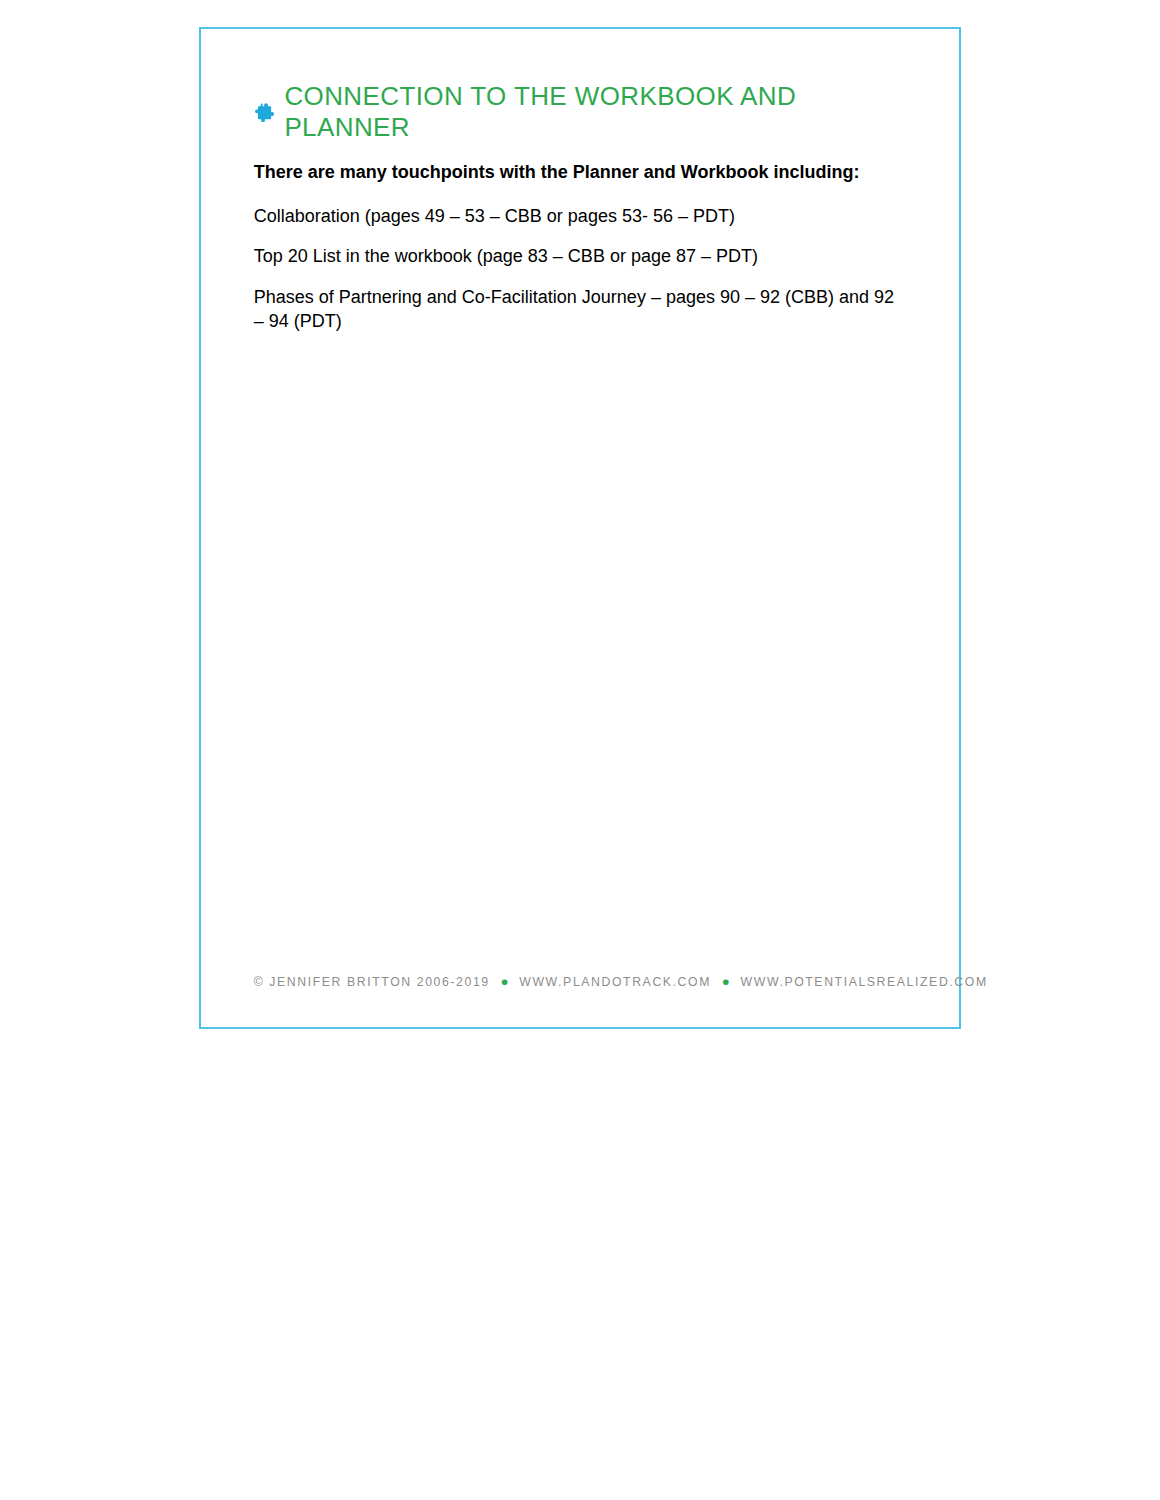CONNECTION TO THE WORKBOOK AND PLANNER
There are many touchpoints with the Planner and Workbook including:
Collaboration (pages 49 – 53 – CBB or pages 53- 56 – PDT)
Top 20 List in the workbook (page 83 – CBB or page 87 – PDT)
Phases of Partnering and Co-Facilitation Journey – pages 90 – 92 (CBB) and 92 – 94 (PDT)
© JENNIFER BRITTON 2006-2019 ● WWW.PLANDOTRACK.COM ● WWW.POTENTIALSREALIZED.COM